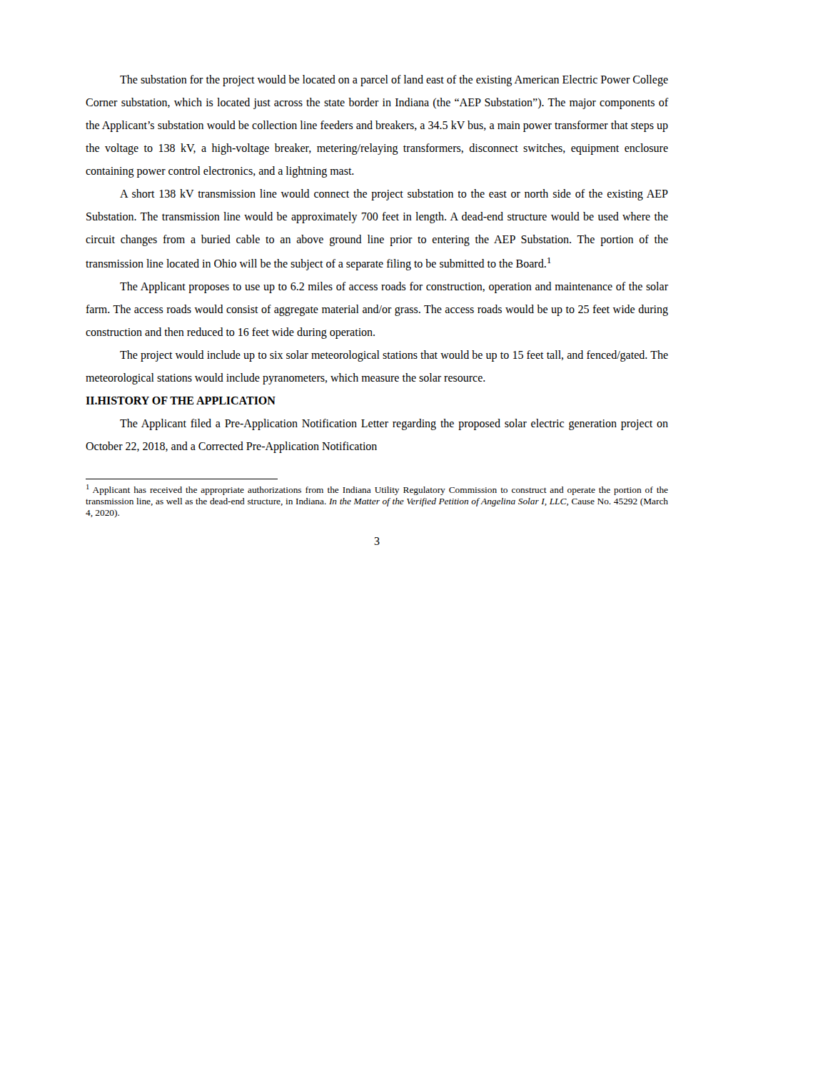The substation for the project would be located on a parcel of land east of the existing American Electric Power College Corner substation, which is located just across the state border in Indiana (the “AEP Substation”). The major components of the Applicant’s substation would be collection line feeders and breakers, a 34.5 kV bus, a main power transformer that steps up the voltage to 138 kV, a high-voltage breaker, metering/relaying transformers, disconnect switches, equipment enclosure containing power control electronics, and a lightning mast.
A short 138 kV transmission line would connect the project substation to the east or north side of the existing AEP Substation. The transmission line would be approximately 700 feet in length. A dead-end structure would be used where the circuit changes from a buried cable to an above ground line prior to entering the AEP Substation. The portion of the transmission line located in Ohio will be the subject of a separate filing to be submitted to the Board.1
The Applicant proposes to use up to 6.2 miles of access roads for construction, operation and maintenance of the solar farm. The access roads would consist of aggregate material and/or grass. The access roads would be up to 25 feet wide during construction and then reduced to 16 feet wide during operation.
The project would include up to six solar meteorological stations that would be up to 15 feet tall, and fenced/gated. The meteorological stations would include pyranometers, which measure the solar resource.
II. HISTORY OF THE APPLICATION
The Applicant filed a Pre-Application Notification Letter regarding the proposed solar electric generation project on October 22, 2018, and a Corrected Pre-Application Notification
1 Applicant has received the appropriate authorizations from the Indiana Utility Regulatory Commission to construct and operate the portion of the transmission line, as well as the dead-end structure, in Indiana. In the Matter of the Verified Petition of Angelina Solar I, LLC, Cause No. 45292 (March 4, 2020).
3